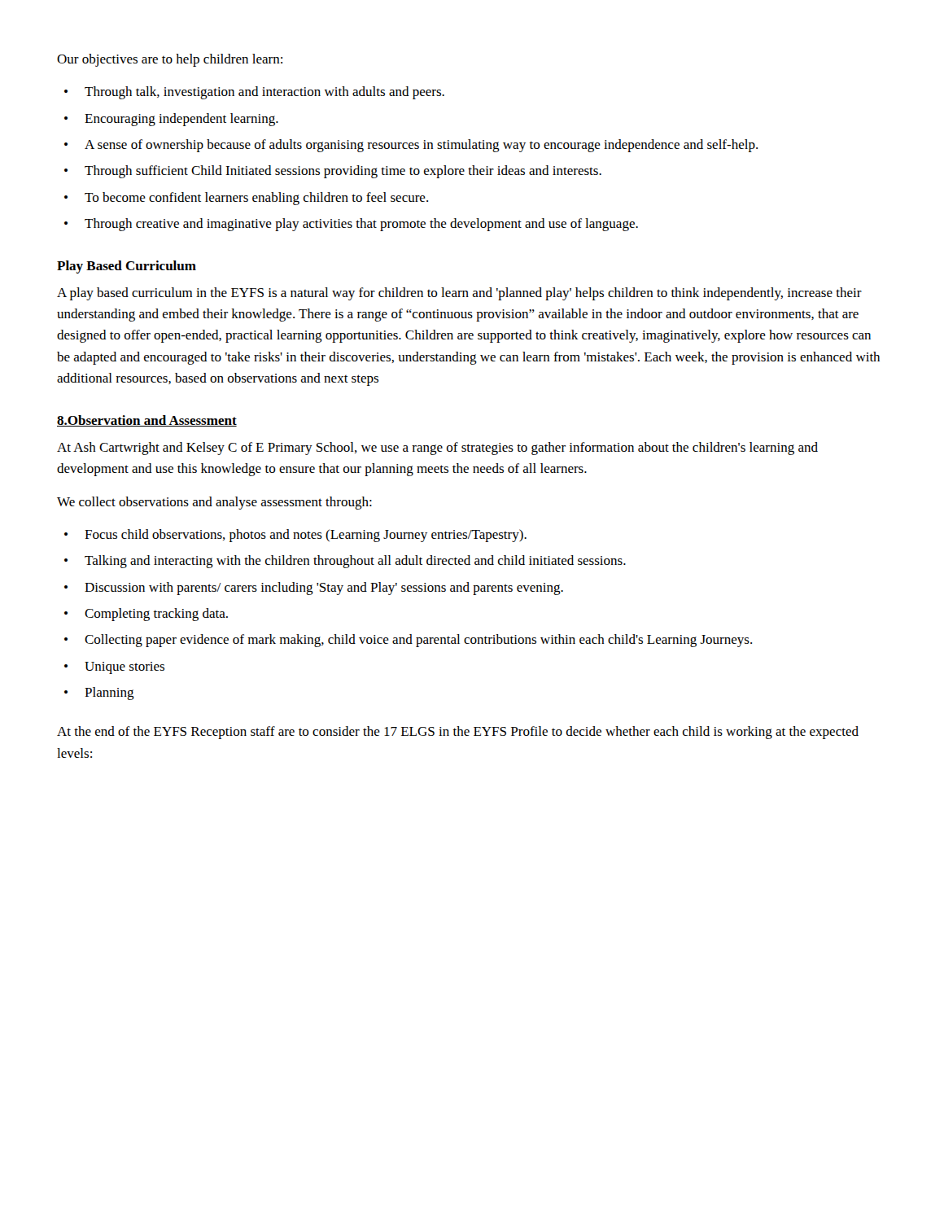Our objectives are to help children learn:
Through talk, investigation and interaction with adults and peers.
Encouraging independent learning.
A sense of ownership because of adults organising resources in stimulating way to encourage independence and self-help.
Through sufficient Child Initiated sessions providing time to explore their ideas and interests.
To become confident learners enabling children to feel secure.
Through creative and imaginative play activities that promote the development and use of language.
Play Based Curriculum
A play based curriculum in the EYFS is a natural way for children to learn and 'planned play' helps children to think independently, increase their understanding and embed their knowledge. There is a range of “continuous provision” available in the indoor and outdoor environments, that are designed to offer open-ended, practical learning opportunities. Children are supported to think creatively, imaginatively, explore how resources can be adapted and encouraged to 'take risks' in their discoveries, understanding we can learn from 'mistakes'. Each week, the provision is enhanced with additional resources, based on observations and next steps
8.Observation and Assessment
At Ash Cartwright and Kelsey C of E Primary School, we use a range of strategies to gather information about the children's learning and development and use this knowledge to ensure that our planning meets the needs of all learners.
We collect observations and analyse assessment through:
Focus child observations, photos and notes (Learning Journey entries/Tapestry).
Talking and interacting with the children throughout all adult directed and child initiated sessions.
Discussion with parents/ carers including 'Stay and Play' sessions and parents evening.
Completing tracking data.
Collecting paper evidence of mark making, child voice and parental contributions within each child's Learning Journeys.
Unique stories
Planning
At the end of the EYFS Reception staff are to consider the 17 ELGS in the EYFS Profile to decide whether each child is working at the expected levels: